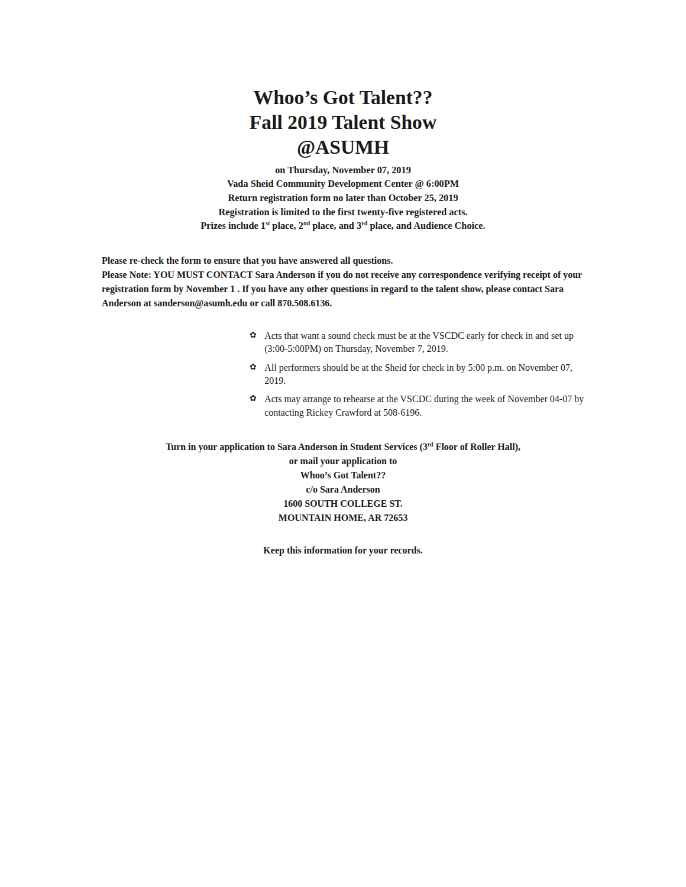Whoo’s Got Talent??
Fall 2019 Talent Show
@ASUMH
on Thursday, November 07, 2019
Vada Sheid Community Development Center @ 6:00PM
Return registration form no later than October 25, 2019
Registration is limited to the first twenty-five registered acts.
Prizes include 1st place, 2nd place, and 3rd place, and Audience Choice.
Please re-check the form to ensure that you have answered all questions.
Please Note: YOU MUST CONTACT Sara Anderson if you do not receive any correspondence verifying receipt of your registration form by November 1 . If you have any other questions in regard to the talent show, please contact Sara Anderson at sanderson@asumh.edu or call 870.508.6136.
Acts that want a sound check must be at the VSCDC early for check in and set up (3:00-5:00PM) on Thursday, November 7, 2019.
All performers should be at the Sheid for check in by 5:00 p.m. on November 07, 2019.
Acts may arrange to rehearse at the VSCDC during the week of November 04-07 by contacting Rickey Crawford at 508-6196.
Turn in your application to Sara Anderson in Student Services (3rd Floor of Roller Hall),
or mail your application to
Whoo’s Got Talent??
c/o Sara Anderson
1600 SOUTH COLLEGE ST.
MOUNTAIN HOME, AR 72653
Keep this information for your records.